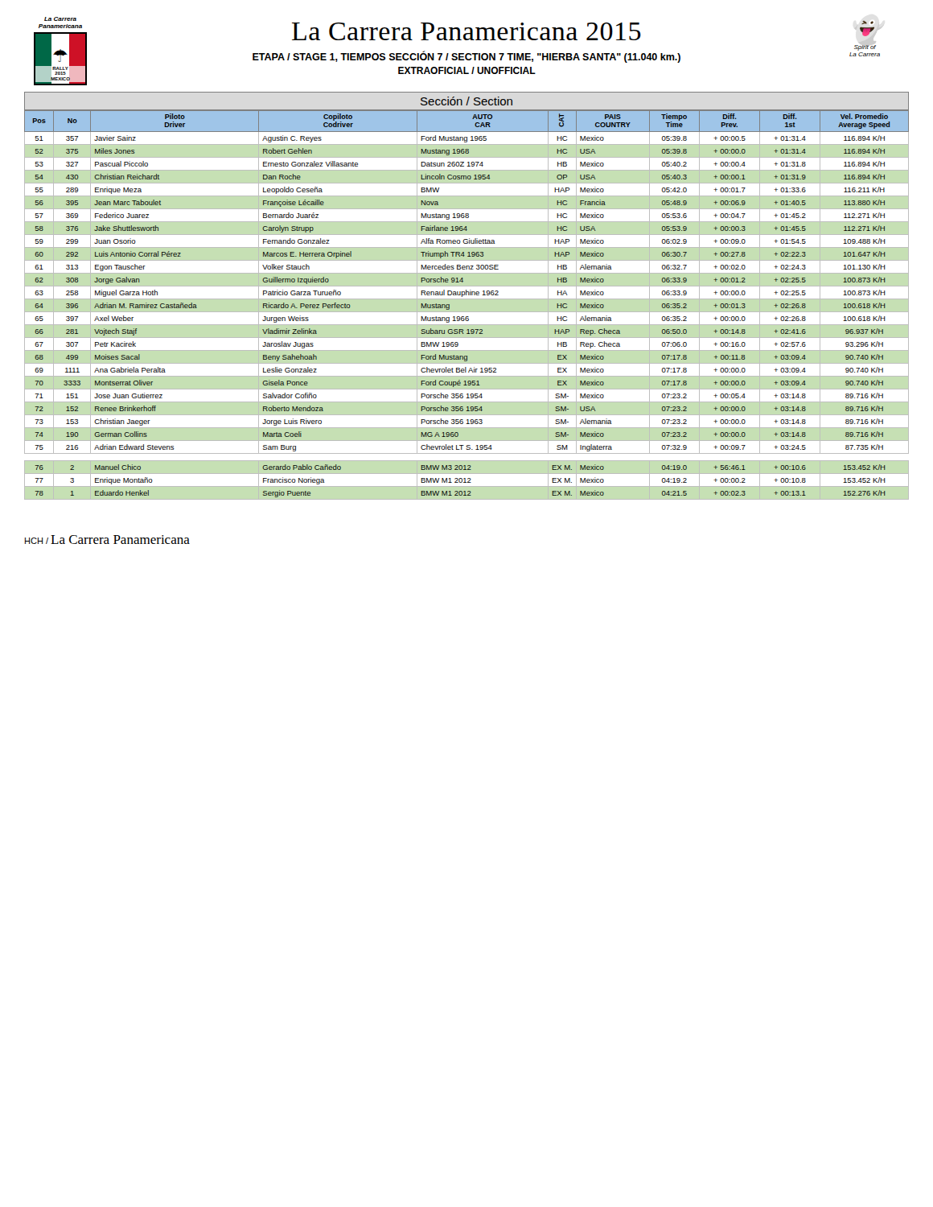La Carrera
Panamericana
☂
RALLY
2015
MEXICO
👻
Spirit of
La Carrera
La Carrera Panamericana 2015
ETAPA / STAGE 1, TIEMPOS SECCIÓN 7 / SECTION 7 TIME, "HIERBA SANTA" (11.040 km.)
EXTRAOFICIAL / UNOFFICIAL
Sección / Section
| Pos | No | Piloto Driver | Copiloto Codriver | AUTO CAR | CAT | PAIS COUNTRY | Tiempo Time | Diff. Prev. | Diff. 1st | Vel. Promedio Average Speed |
| --- | --- | --- | --- | --- | --- | --- | --- | --- | --- | --- |
| 51 | 357 | Javier Sainz | Agustin C. Reyes | Ford Mustang 1965 | HC | Mexico | 05:39.8 | + 00:00.5 | + 01:31.4 | 116.894 K/H |
| 52 | 375 | Miles Jones | Robert Gehlen | Mustang 1968 | HC | USA | 05:39.8 | + 00:00.0 | + 01:31.4 | 116.894 K/H |
| 53 | 327 | Pascual Piccolo | Ernesto Gonzalez Villasante | Datsun 260Z 1974 | HB | Mexico | 05:40.2 | + 00:00.4 | + 01:31.8 | 116.894 K/H |
| 54 | 430 | Christian Reichardt | Dan Roche | Lincoln Cosmo 1954 | OP | USA | 05:40.3 | + 00:00.1 | + 01:31.9 | 116.894 K/H |
| 55 | 289 | Enrique Meza | Leopoldo Ceseña | BMW | HAP | Mexico | 05:42.0 | + 00:01.7 | + 01:33.6 | 116.211 K/H |
| 56 | 395 | Jean Marc Taboulet | Françoise Lécaille | Nova | HC | Francia | 05:48.9 | + 00:06.9 | + 01:40.5 | 113.880 K/H |
| 57 | 369 | Federico Juarez | Bernardo Juaréz | Mustang 1968 | HC | Mexico | 05:53.6 | + 00:04.7 | + 01:45.2 | 112.271 K/H |
| 58 | 376 | Jake Shuttlesworth | Carolyn Strupp | Fairlane 1964 | HC | USA | 05:53.9 | + 00:00.3 | + 01:45.5 | 112.271 K/H |
| 59 | 299 | Juan Osorio | Fernando Gonzalez | Alfa Romeo Giuliettaa | HAP | Mexico | 06:02.9 | + 00:09.0 | + 01:54.5 | 109.488 K/H |
| 60 | 292 | Luis Antonio Corral Pérez | Marcos E. Herrera Orpinel | Triumph TR4 1963 | HAP | Mexico | 06:30.7 | + 00:27.8 | + 02:22.3 | 101.647 K/H |
| 61 | 313 | Egon Tauscher | Volker Stauch | Mercedes Benz 300SE | HB | Alemania | 06:32.7 | + 00:02.0 | + 02:24.3 | 101.130 K/H |
| 62 | 308 | Jorge Galvan | Guillermo Izquierdo | Porsche 914 | HB | Mexico | 06:33.9 | + 00:01.2 | + 02:25.5 | 100.873 K/H |
| 63 | 258 | Miguel Garza Hoth | Patricio Garza Turueño | Renaul Dauphine 1962 | HA | Mexico | 06:33.9 | + 00:00.0 | + 02:25.5 | 100.873 K/H |
| 64 | 396 | Adrian M. Ramirez Castañeda | Ricardo A. Perez Perfecto | Mustang | HC | Mexico | 06:35.2 | + 00:01.3 | + 02:26.8 | 100.618 K/H |
| 65 | 397 | Axel Weber | Jurgen Weiss | Mustang 1966 | HC | Alemania | 06:35.2 | + 00:00.0 | + 02:26.8 | 100.618 K/H |
| 66 | 281 | Vojtech Stajf | Vladimir Zelinka | Subaru GSR 1972 | HAP | Rep. Checa | 06:50.0 | + 00:14.8 | + 02:41.6 | 96.937 K/H |
| 67 | 307 | Petr Kacirek | Jaroslav Jugas | BMW 1969 | HB | Rep. Checa | 07:06.0 | + 00:16.0 | + 02:57.6 | 93.296 K/H |
| 68 | 499 | Moises Sacal | Beny Sahehoah | Ford Mustang | EX | Mexico | 07:17.8 | + 00:11.8 | + 03:09.4 | 90.740 K/H |
| 69 | 1111 | Ana Gabriela Peralta | Leslie Gonzalez | Chevrolet Bel Air 1952 | EX | Mexico | 07:17.8 | + 00:00.0 | + 03:09.4 | 90.740 K/H |
| 70 | 3333 | Montserrat Oliver | Gisela Ponce | Ford Coupé 1951 | EX | Mexico | 07:17.8 | + 00:00.0 | + 03:09.4 | 90.740 K/H |
| 71 | 151 | Jose Juan Gutierrez | Salvador Cofiño | Porsche 356 1954 | SM- | Mexico | 07:23.2 | + 00:05.4 | + 03:14.8 | 89.716 K/H |
| 72 | 152 | Renee Brinkerhoff | Roberto Mendoza | Porsche 356 1954 | SM- | USA | 07:23.2 | + 00:00.0 | + 03:14.8 | 89.716 K/H |
| 73 | 153 | Christian Jaeger | Jorge Luis Rivero | Porsche 356 1963 | SM- | Alemania | 07:23.2 | + 00:00.0 | + 03:14.8 | 89.716 K/H |
| 74 | 190 | German Collins | Marta Coeli | MG A 1960 | SM- | Mexico | 07:23.2 | + 00:00.0 | + 03:14.8 | 89.716 K/H |
| 75 | 216 | Adrian Edward Stevens | Sam Burg | Chevrolet LT S. 1954 | SM | Inglaterra | 07:32.9 | + 00:09.7 | + 03:24.5 | 87.735 K/H |
| 76 | 2 | Manuel Chico | Gerardo Pablo Cañedo | BMW M3 2012 | EX M. | Mexico | 04:19.0 | + 56:46.1 | + 00:10.6 | 153.452 K/H |
| 77 | 3 | Enrique Montaño | Francisco Noriega | BMW M1 2012 | EX M. | Mexico | 04:19.2 | + 00:00.2 | + 00:10.8 | 153.452 K/H |
| 78 | 1 | Eduardo Henkel | Sergio Puente | BMW M1 2012 | EX M. | Mexico | 04:21.5 | + 00:02.3 | + 00:13.1 | 152.276 K/H |
HCH / La Carrera Panamericana